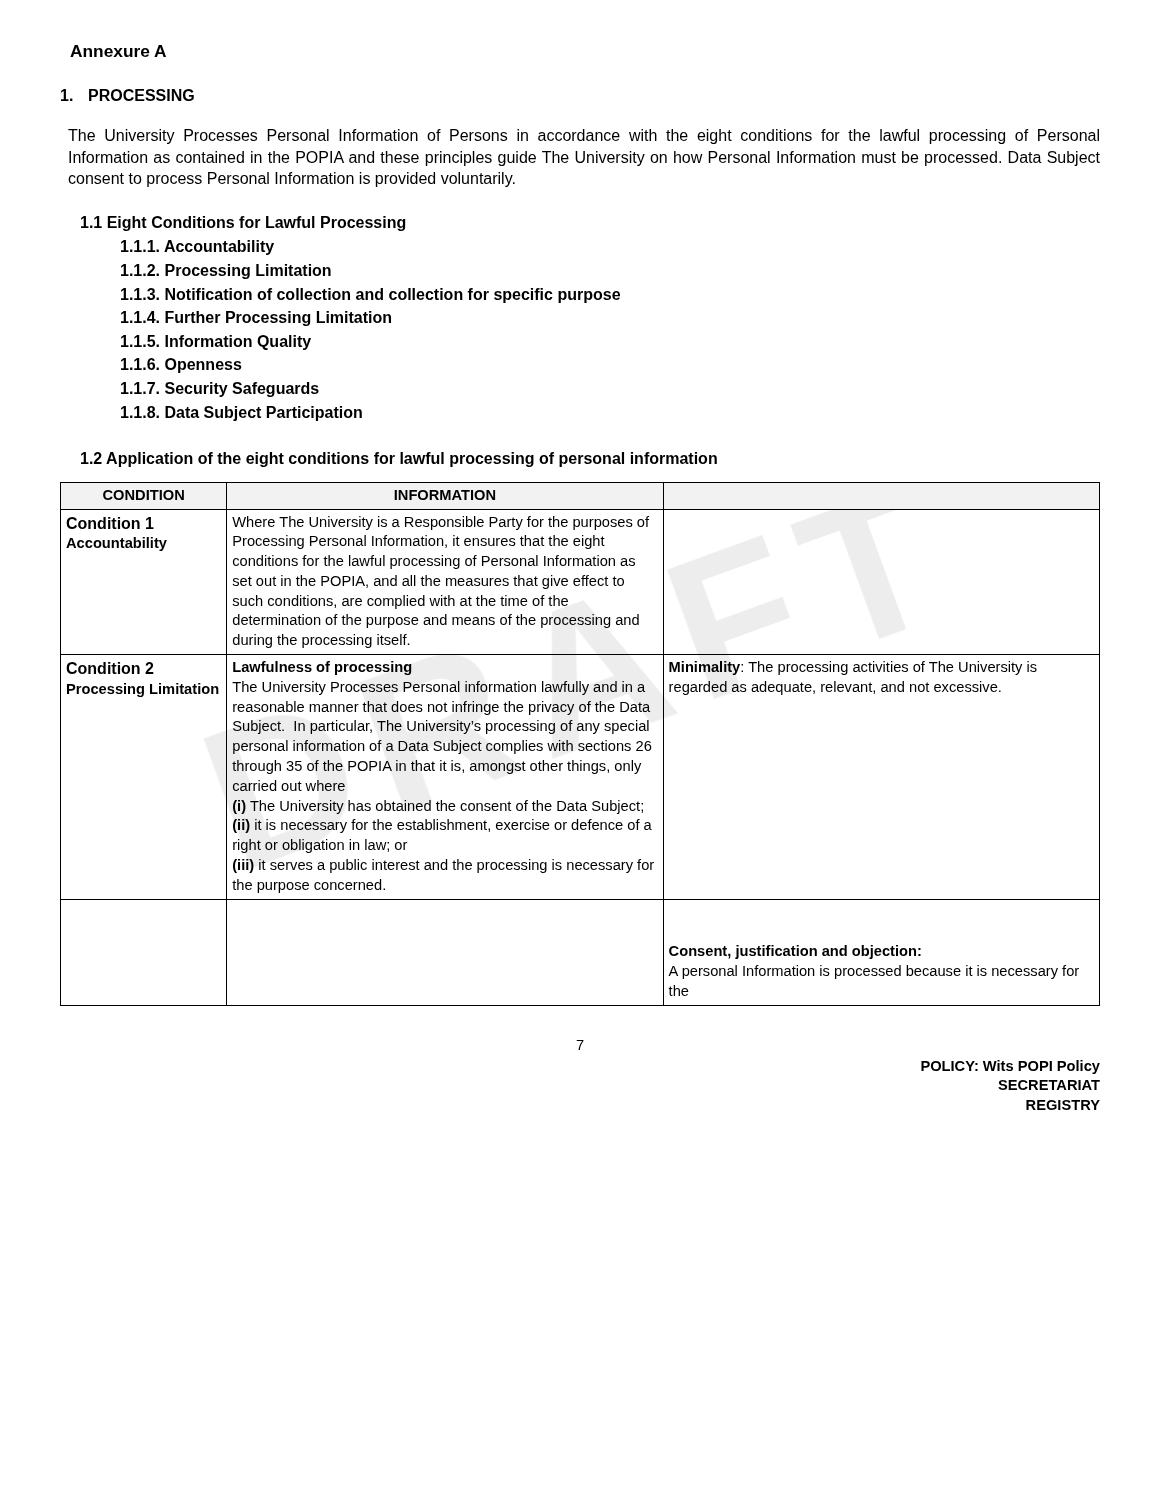DRAFT
Annexure A
1. PROCESSING
The University Processes Personal Information of Persons in accordance with the eight conditions for the lawful processing of Personal Information as contained in the POPIA and these principles guide The University on how Personal Information must be processed. Data Subject consent to process Personal Information is provided voluntarily.
1.1 Eight Conditions for Lawful Processing
1.1.1. Accountability
1.1.2. Processing Limitation
1.1.3. Notification of collection and collection for specific purpose
1.1.4. Further Processing Limitation
1.1.5. Information Quality
1.1.6. Openness
1.1.7. Security Safeguards
1.1.8. Data Subject Participation
1.2 Application of the eight conditions for lawful processing of personal information
| CONDITION | INFORMATION | |
| --- | --- | --- |
| Condition 1 Accountability | Where The University is a Responsible Party for the purposes of Processing Personal Information, it ensures that the eight conditions for the lawful processing of Personal Information as set out in the POPIA, and all the measures that give effect to such conditions, are complied with at the time of the determination of the purpose and means of the processing and during the processing itself. | |
| Condition 2 Processing Limitation | Lawfulness of processing The University Processes Personal information lawfully and in a reasonable manner that does not infringe the privacy of the Data Subject. In particular, The University’s processing of any special personal information of a Data Subject complies with sections 26 through 35 of the POPIA in that it is, amongst other things, only carried out where (i) The University has obtained the consent of the Data Subject; (ii) it is necessary for the establishment, exercise or defence of a right or obligation in law; or (iii) it serves a public interest and the processing is necessary for the purpose concerned. | Minimality : The processing activities of The University is regarded as adequate, relevant, and not excessive. |
| | | Consent, justification and objection: A personal Information is processed because it is necessary for the |
7
POLICY: Wits POPI Policy
SECRETARIAT
REGISTRY